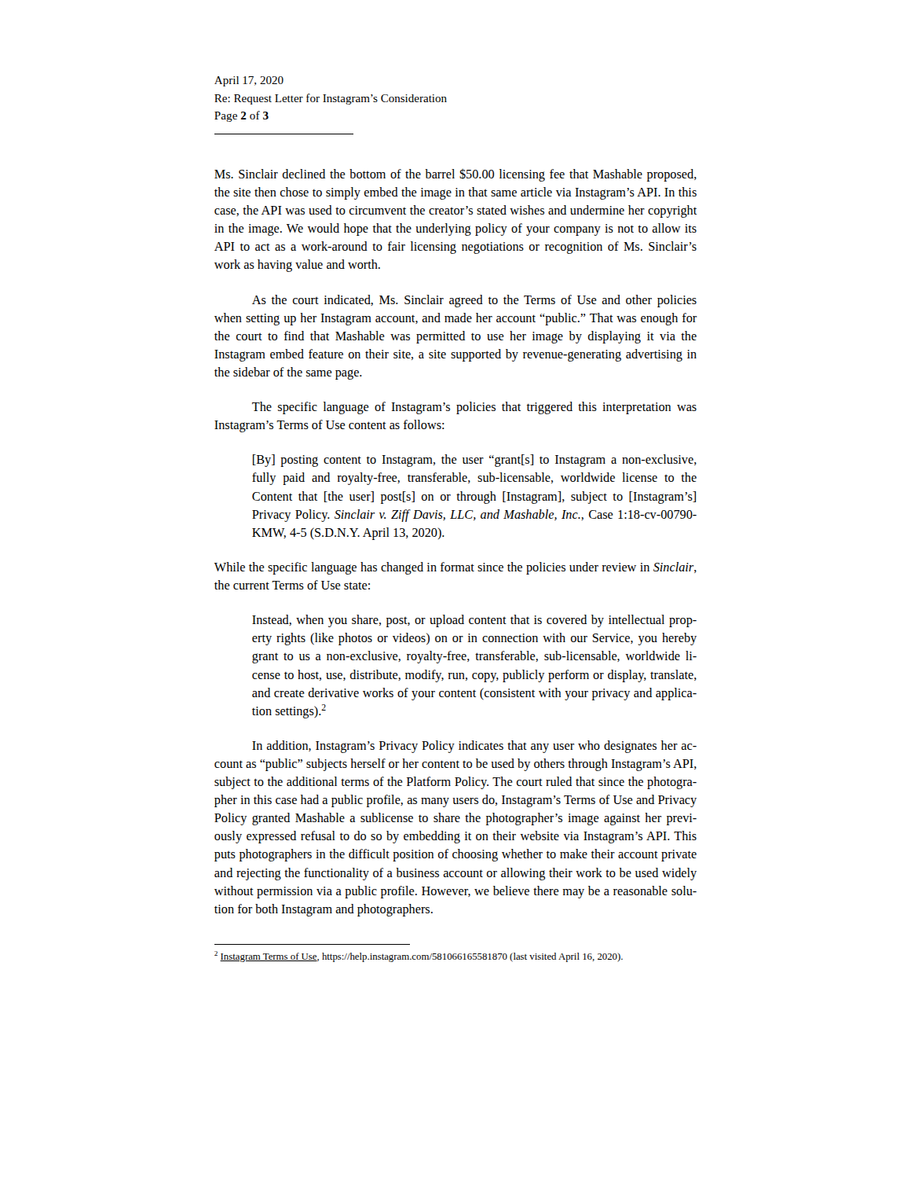April 17, 2020
Re: Request Letter for Instagram’s Consideration
Page 2 of 3
Ms. Sinclair declined the bottom of the barrel $50.00 licensing fee that Mashable proposed, the site then chose to simply embed the image in that same article via Instagram’s API. In this case, the API was used to circumvent the creator’s stated wishes and undermine her copyright in the image. We would hope that the underlying policy of your company is not to allow its API to act as a work-around to fair licensing negotiations or recognition of Ms. Sinclair’s work as having value and worth.
As the court indicated, Ms. Sinclair agreed to the Terms of Use and other policies when setting up her Instagram account, and made her account “public.” That was enough for the court to find that Mashable was permitted to use her image by displaying it via the Instagram embed feature on their site, a site supported by revenue-generating advertising in the sidebar of the same page.
The specific language of Instagram’s policies that triggered this interpretation was Instagram’s Terms of Use content as follows:
[By] posting content to Instagram, the user “grant[s] to Instagram a non-exclusive, fully paid and royalty-free, transferable, sub-licensable, worldwide license to the Content that [the user] post[s] on or through [Instagram], subject to [Instagram’s] Privacy Policy. Sinclair v. Ziff Davis, LLC, and Mashable, Inc., Case 1:18-cv-00790-KMW, 4-5 (S.D.N.Y. April 13, 2020).
While the specific language has changed in format since the policies under review in Sinclair, the current Terms of Use state:
Instead, when you share, post, or upload content that is covered by intellectual property rights (like photos or videos) on or in connection with our Service, you hereby grant to us a non-exclusive, royalty-free, transferable, sub-licensable, worldwide license to host, use, distribute, modify, run, copy, publicly perform or display, translate, and create derivative works of your content (consistent with your privacy and application settings).2
In addition, Instagram’s Privacy Policy indicates that any user who designates her account as “public” subjects herself or her content to be used by others through Instagram’s API, subject to the additional terms of the Platform Policy. The court ruled that since the photographer in this case had a public profile, as many users do, Instagram’s Terms of Use and Privacy Policy granted Mashable a sublicense to share the photographer’s image against her previously expressed refusal to do so by embedding it on their website via Instagram’s API. This puts photographers in the difficult position of choosing whether to make their account private and rejecting the functionality of a business account or allowing their work to be used widely without permission via a public profile. However, we believe there may be a reasonable solution for both Instagram and photographers.
2 Instagram Terms of Use, https://help.instagram.com/581066165581870 (last visited April 16, 2020).